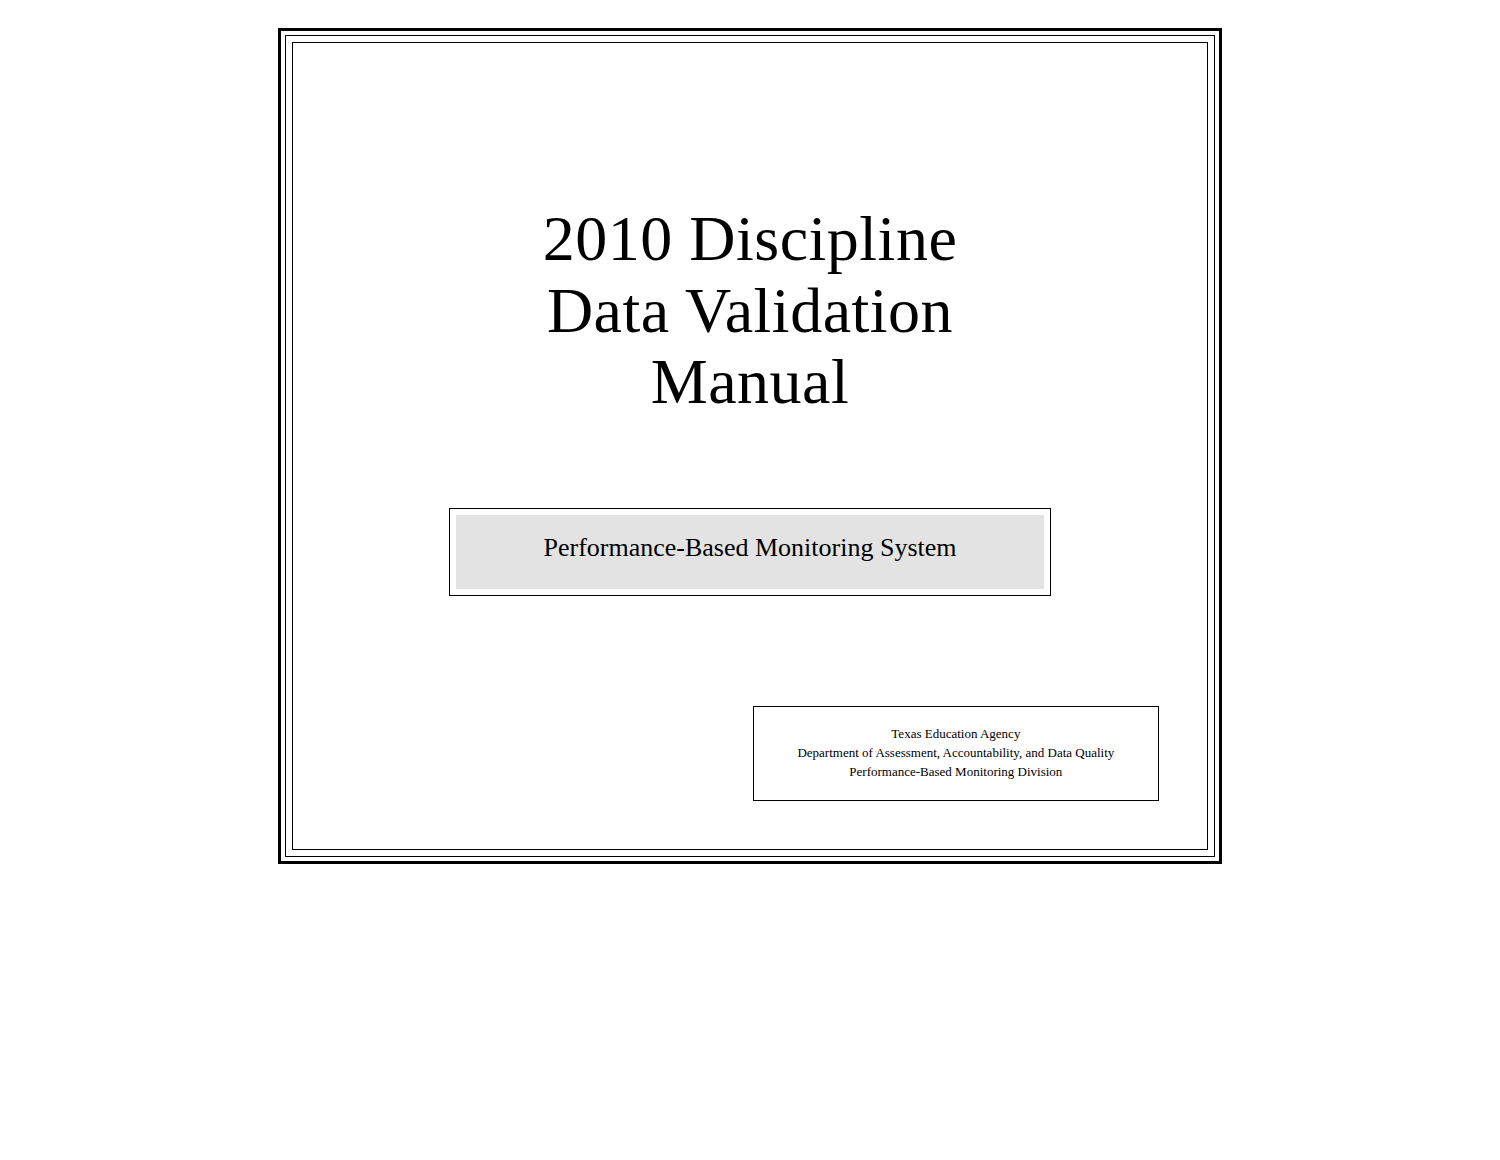2010 Discipline
Data Validation
Manual
Performance-Based Monitoring System
Texas Education Agency
Department of Assessment, Accountability, and Data Quality
Performance-Based Monitoring Division